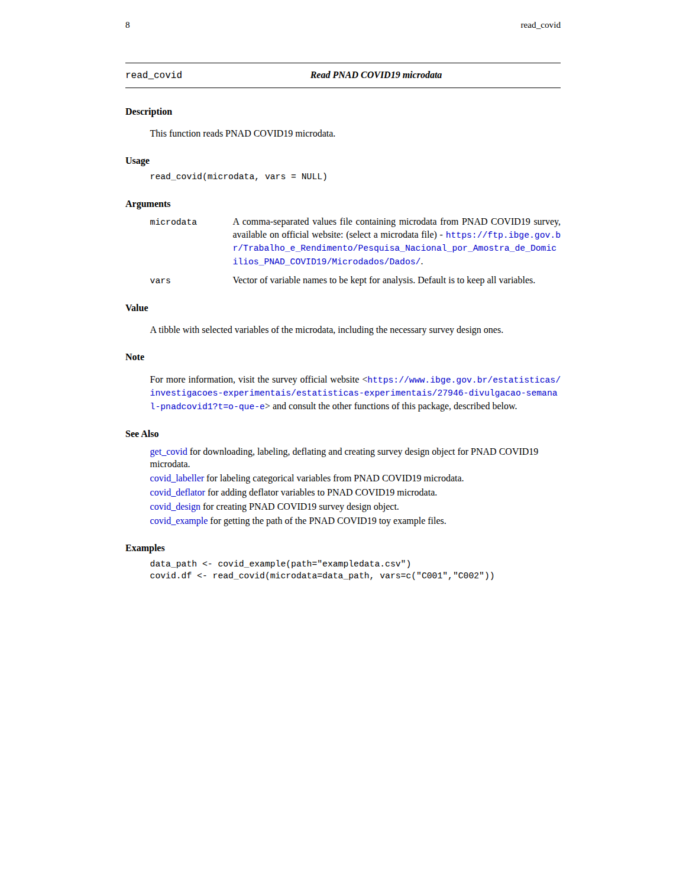8 read_covid
read_covid Read PNAD COVID19 microdata
Description
This function reads PNAD COVID19 microdata.
Usage
read_covid(microdata, vars = NULL)
Arguments
microdata
A comma-separated values file containing microdata from PNAD COVID19 survey, available on official website: (select a microdata file) - https://ftp.ibge.gov.br/Trabalho_e_Rendimento/Pesquisa_Nacional_por_Amostra_de_Domicilios_PNAD_COVID19/Microdados/Dados/.
vars
Vector of variable names to be kept for analysis. Default is to keep all variables.
Value
A tibble with selected variables of the microdata, including the necessary survey design ones.
Note
For more information, visit the survey official website <https://www.ibge.gov.br/estatisticas/investigacoes-experimentais/estatisticas-experimentais/27946-divulgacao-semanal-pnadcovid1?t=o-que-e> and consult the other functions of this package, described below.
See Also
get_covid for downloading, labeling, deflating and creating survey design object for PNAD COVID19 microdata.
covid_labeller for labeling categorical variables from PNAD COVID19 microdata.
covid_deflator for adding deflator variables to PNAD COVID19 microdata.
covid_design for creating PNAD COVID19 survey design object.
covid_example for getting the path of the PNAD COVID19 toy example files.
Examples
data_path <- covid_example(path="exampledata.csv")
covid.df <- read_covid(microdata=data_path, vars=c("C001","C002"))